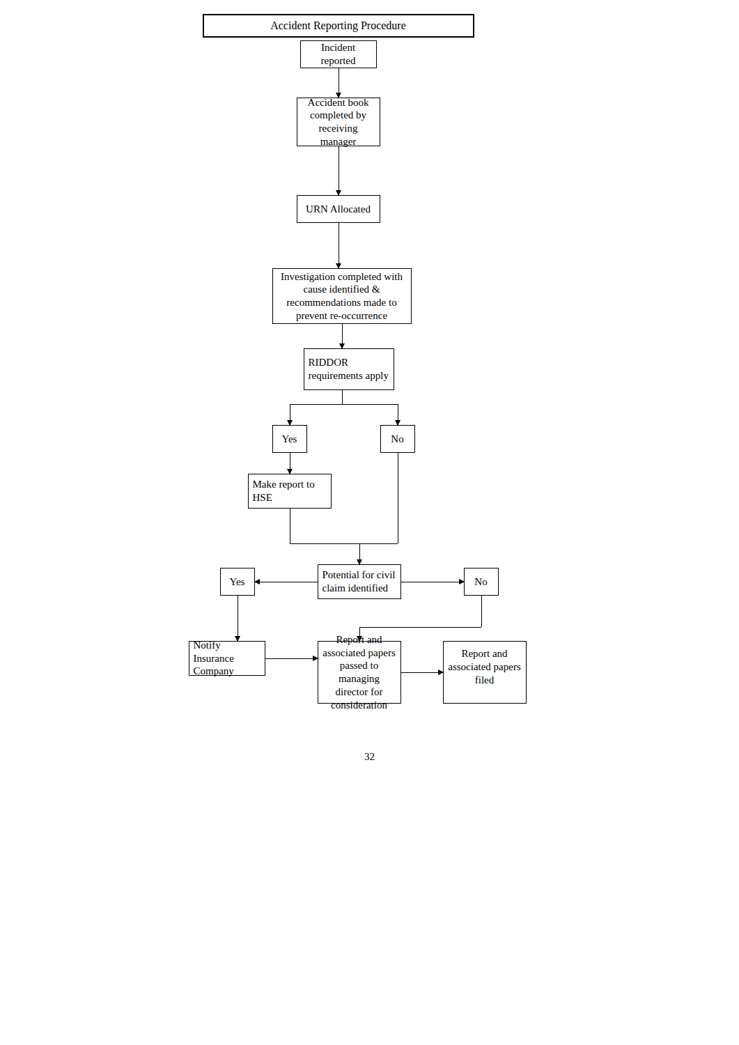Accident Reporting Procedure
Incident reported
Accident book completed by receiving manager
URN Allocated
Investigation completed with cause identified & recommendations made to prevent re-occurrence
RIDDOR requirements apply
Yes
No
Make report to HSE
Potential for civil claim identified
Yes
No
Notify Insurance Company
Report and associated papers passed to managing director for consideration
Report and associated papers filed
32